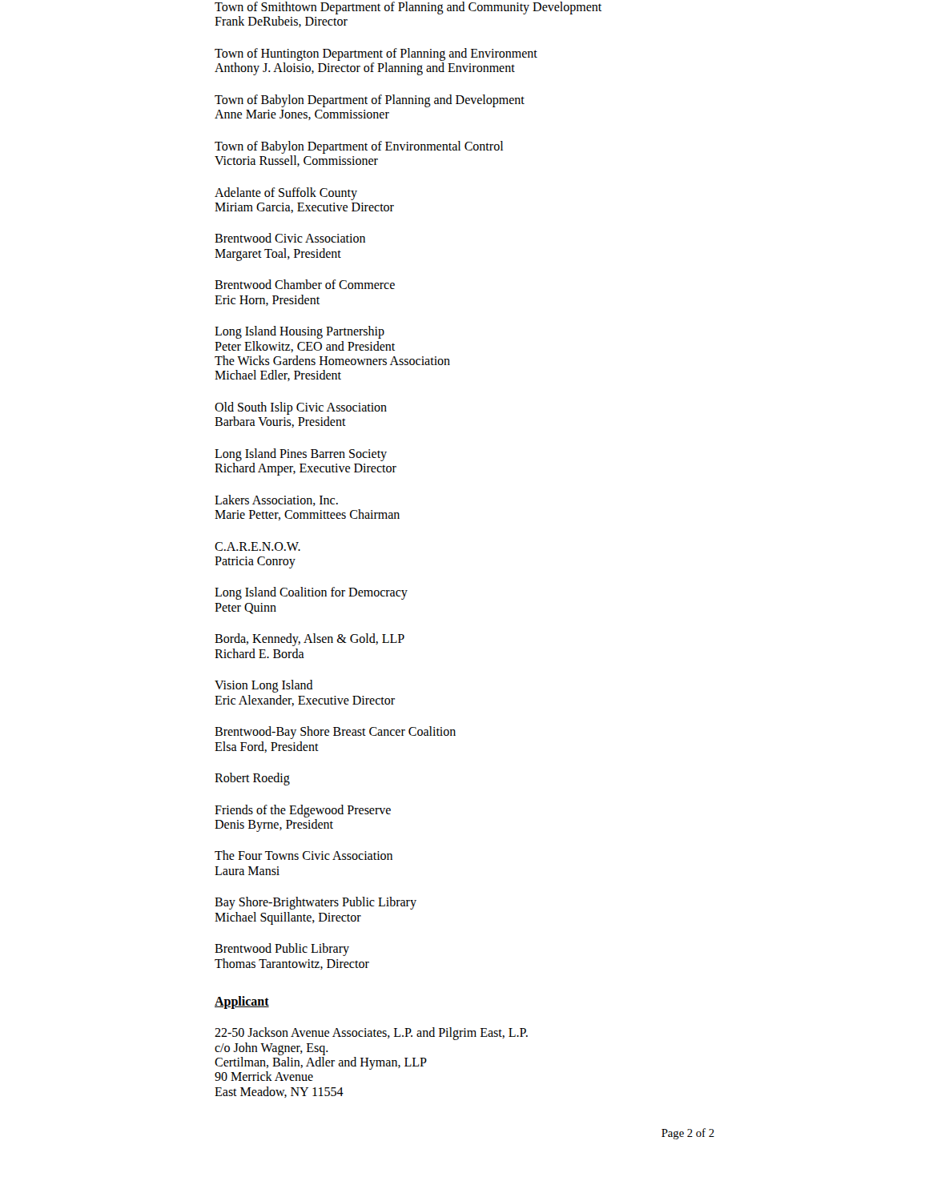Town of Smithtown Department of Planning and Community Development
Frank DeRubeis, Director
Town of Huntington Department of Planning and Environment
Anthony J. Aloisio, Director of Planning and Environment
Town of Babylon Department of Planning and Development
Anne Marie Jones, Commissioner
Town of Babylon Department of Environmental Control
Victoria Russell, Commissioner
Adelante of Suffolk County
Miriam Garcia, Executive Director
Brentwood Civic Association
Margaret Toal, President
Brentwood Chamber of Commerce
Eric Horn, President
Long Island Housing Partnership
Peter Elkowitz, CEO and President
The Wicks Gardens Homeowners Association
Michael Edler, President
Old South Islip Civic Association
Barbara Vouris, President
Long Island Pines Barren Society
Richard Amper, Executive Director
Lakers Association, Inc.
Marie Petter, Committees Chairman
C.A.R.E.N.O.W.
Patricia Conroy
Long Island Coalition for Democracy
Peter Quinn
Borda, Kennedy, Alsen & Gold, LLP
Richard E. Borda
Vision Long Island
Eric Alexander, Executive Director
Brentwood-Bay Shore Breast Cancer Coalition
Elsa Ford, President
Robert Roedig
Friends of the Edgewood Preserve
Denis Byrne, President
The Four Towns Civic Association
Laura Mansi
Bay Shore-Brightwaters Public Library
Michael Squillante, Director
Brentwood Public Library
Thomas Tarantowitz, Director
Applicant
22-50 Jackson Avenue Associates, L.P. and Pilgrim East, L.P.
c/o John Wagner, Esq.
Certilman, Balin, Adler and Hyman, LLP
90 Merrick Avenue
East Meadow, NY 11554
Page 2 of 2